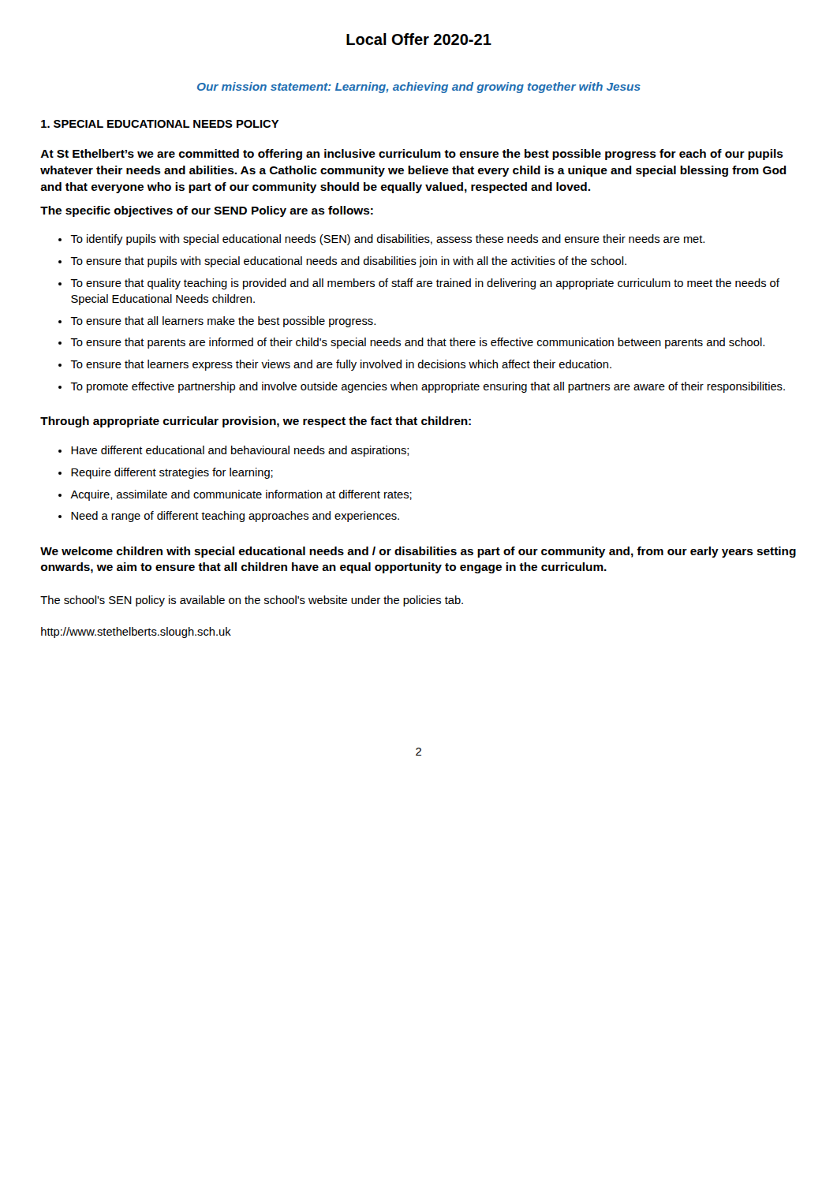Local Offer 2020-21
Our mission statement: Learning, achieving and growing together with Jesus
1. SPECIAL EDUCATIONAL NEEDS POLICY
At St Ethelbert’s we are committed to offering an inclusive curriculum to ensure the best possible progress for each of our pupils whatever their needs and abilities. As a Catholic community we believe that every child is a unique and special blessing from God and that everyone who is part of our community should be equally valued, respected and loved.
The specific objectives of our SEND Policy are as follows:
To identify pupils with special educational needs (SEN) and disabilities, assess these needs and ensure their needs are met.
To ensure that pupils with special educational needs and disabilities join in with all the activities of the school.
To ensure that quality teaching is provided and all members of staff are trained in delivering an appropriate curriculum to meet the needs of Special Educational Needs children.
To ensure that all learners make the best possible progress.
To ensure that parents are informed of their child's special needs and that there is effective communication between parents and school.
To ensure that learners express their views and are fully involved in decisions which affect their education.
To promote effective partnership and involve outside agencies when appropriate ensuring that all partners are aware of their responsibilities.
Through appropriate curricular provision, we respect the fact that children:
Have different educational and behavioural needs and aspirations;
Require different strategies for learning;
Acquire, assimilate and communicate information at different rates;
Need a range of different teaching approaches and experiences.
We welcome children with special educational needs and / or disabilities as part of our community and, from our early years setting onwards, we aim to ensure that all children have an equal opportunity to engage in the curriculum.
The school's SEN policy is available on the school's website under the policies tab.
http://www.stethelberts.slough.sch.uk
2